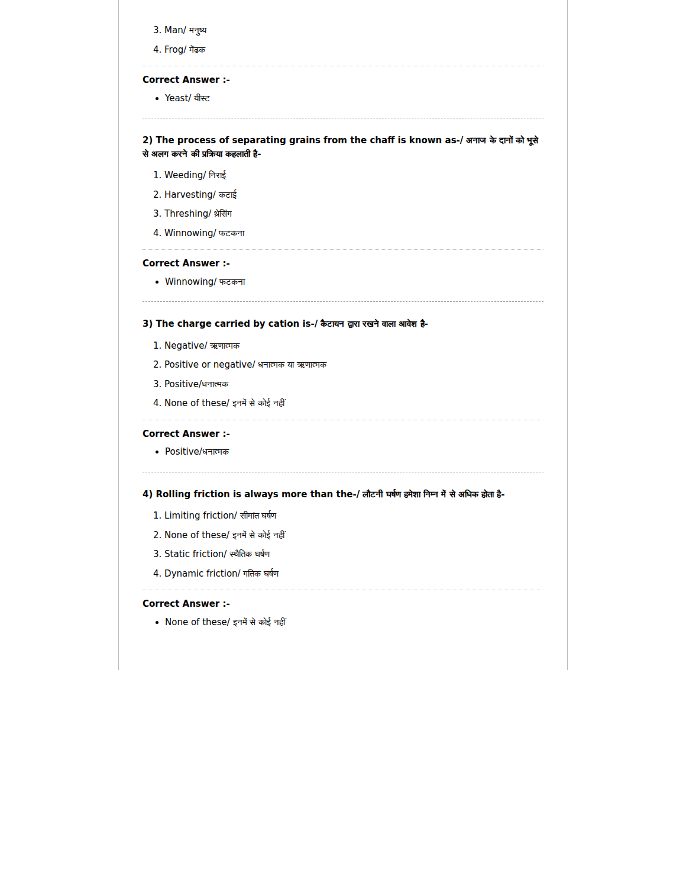3. Man/ मनुष्य
4. Frog/ मेंढक
Correct Answer :-
Yeast/ यीस्ट
2) The process of separating grains from the chaff is known as-/ अनाज के दानों को भूसे से अलग करने की प्रक्रिया कहलाती है-
1. Weeding/ निराई
2. Harvesting/ कटाई
3. Threshing/ थ्रेसिंग
4. Winnowing/ फटकना
Correct Answer :-
Winnowing/ फटकना
3) The charge carried by cation is-/ कैटायन द्वारा रखने वाला आवेश है-
1. Negative/ ऋणात्मक
2. Positive or negative/ धनात्मक या ऋणात्मक
3. Positive/धनात्मक
4. None of these/ इनमें से कोई नहीं
Correct Answer :-
Positive/धनात्मक
4) Rolling friction is always more than the-/ लौटनी घर्षण हमेशा निम्न में से अधिक होता है-
1. Limiting friction/ सीमांत घर्षण
2. None of these/ इनमें से कोई नहीं
3. Static friction/ स्थैतिक घर्षण
4. Dynamic friction/ गतिक घर्षण
Correct Answer :-
None of these/ इनमें से कोई नहीं